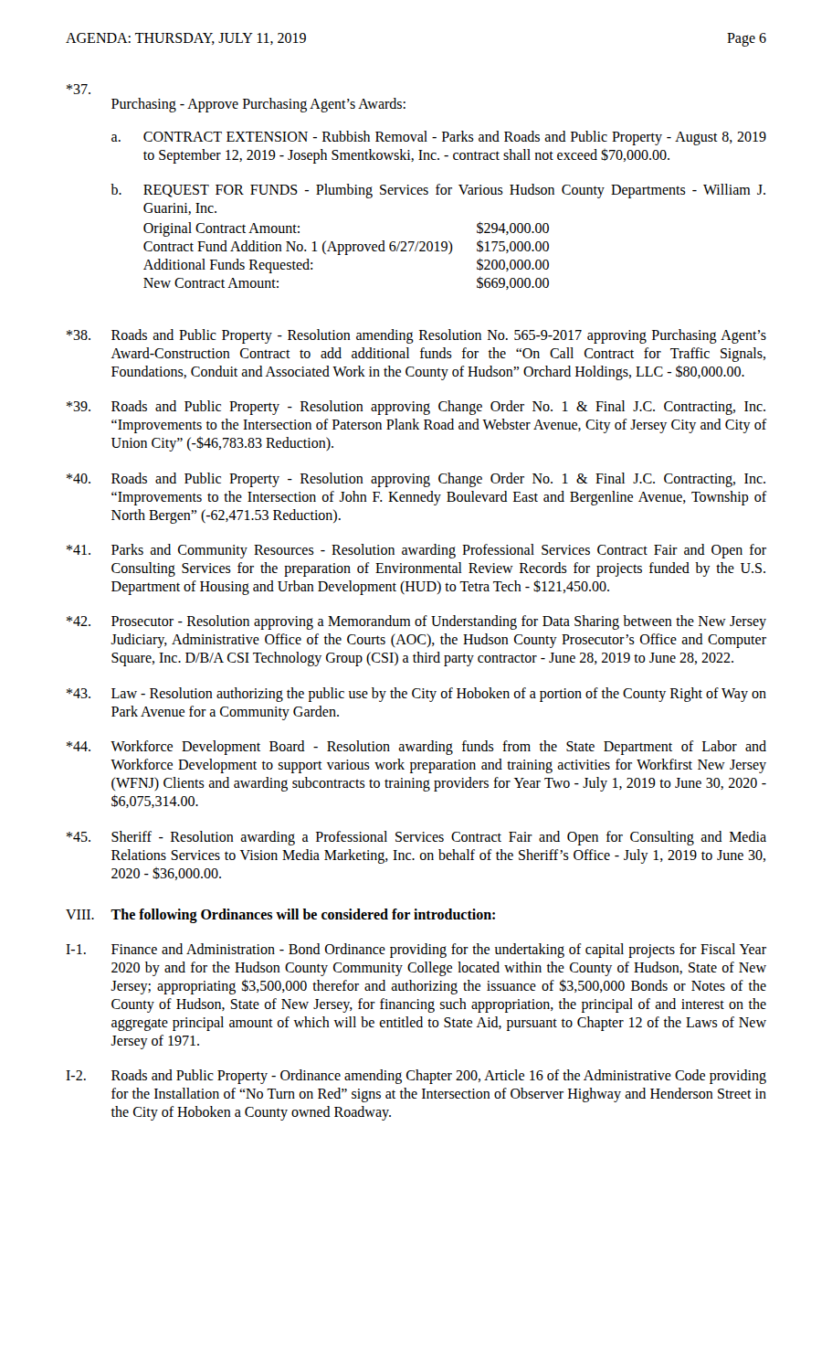Agenda: Thursday, July 11, 2019 Page 6
*37.
Purchasing - Approve Purchasing Agent’s Awards:
a.
CONTRACT EXTENSION - Rubbish Removal - Parks and Roads and Public Property - August 8, 2019 to September 12, 2019 - Joseph Smentkowski, Inc. - contract shall not exceed $70,000.00.
b.
REQUEST FOR FUNDS - Plumbing Services for Various Hudson County Departments - William J. Guarini, Inc.
| Original Contract Amount: | $294,000.00 |
| Contract Fund Addition No. 1 (Approved 6/27/2019) | $175,000.00 |
| Additional Funds Requested: | $200,000.00 |
| New Contract Amount: | $669,000.00 |
*38.
Roads and Public Property - Resolution amending Resolution No. 565-9-2017 approving Purchasing Agent’s Award-Construction Contract to add additional funds for the “On Call Contract for Traffic Signals, Foundations, Conduit and Associated Work in the County of Hudson” Orchard Holdings, LLC - $80,000.00.
*39.
Roads and Public Property - Resolution approving Change Order No. 1 & Final J.C. Contracting, Inc. “Improvements to the Intersection of Paterson Plank Road and Webster Avenue, City of Jersey City and City of Union City” (-$46,783.83 Reduction).
*40.
Roads and Public Property - Resolution approving Change Order No. 1 & Final J.C. Contracting, Inc. “Improvements to the Intersection of John F. Kennedy Boulevard East and Bergenline Avenue, Township of North Bergen” (-62,471.53 Reduction).
*41.
Parks and Community Resources - Resolution awarding Professional Services Contract Fair and Open for Consulting Services for the preparation of Environmental Review Records for projects funded by the U.S. Department of Housing and Urban Development (HUD) to Tetra Tech - $121,450.00.
*42.
Prosecutor - Resolution approving a Memorandum of Understanding for Data Sharing between the New Jersey Judiciary, Administrative Office of the Courts (AOC), the Hudson County Prosecutor’s Office and Computer Square, Inc. D/B/A CSI Technology Group (CSI) a third party contractor - June 28, 2019 to June 28, 2022.
*43.
Law - Resolution authorizing the public use by the City of Hoboken of a portion of the County Right of Way on Park Avenue for a Community Garden.
*44.
Workforce Development Board - Resolution awarding funds from the State Department of Labor and Workforce Development to support various work preparation and training activities for Workfirst New Jersey (WFNJ) Clients and awarding subcontracts to training providers for Year Two - July 1, 2019 to June 30, 2020 - $6,075,314.00.
*45.
Sheriff - Resolution awarding a Professional Services Contract Fair and Open for Consulting and Media Relations Services to Vision Media Marketing, Inc. on behalf of the Sheriff’s Office - July 1, 2019 to June 30, 2020 - $36,000.00.
VIII. The following Ordinances will be considered for introduction:
I-1.
Finance and Administration - Bond Ordinance providing for the undertaking of capital projects for Fiscal Year 2020 by and for the Hudson County Community College located within the County of Hudson, State of New Jersey; appropriating $3,500,000 therefor and authorizing the issuance of $3,500,000 Bonds or Notes of the County of Hudson, State of New Jersey, for financing such appropriation, the principal of and interest on the aggregate principal amount of which will be entitled to State Aid, pursuant to Chapter 12 of the Laws of New Jersey of 1971.
I-2.
Roads and Public Property - Ordinance amending Chapter 200, Article 16 of the Administrative Code providing for the Installation of “No Turn on Red” signs at the Intersection of Observer Highway and Henderson Street in the City of Hoboken a County owned Roadway.